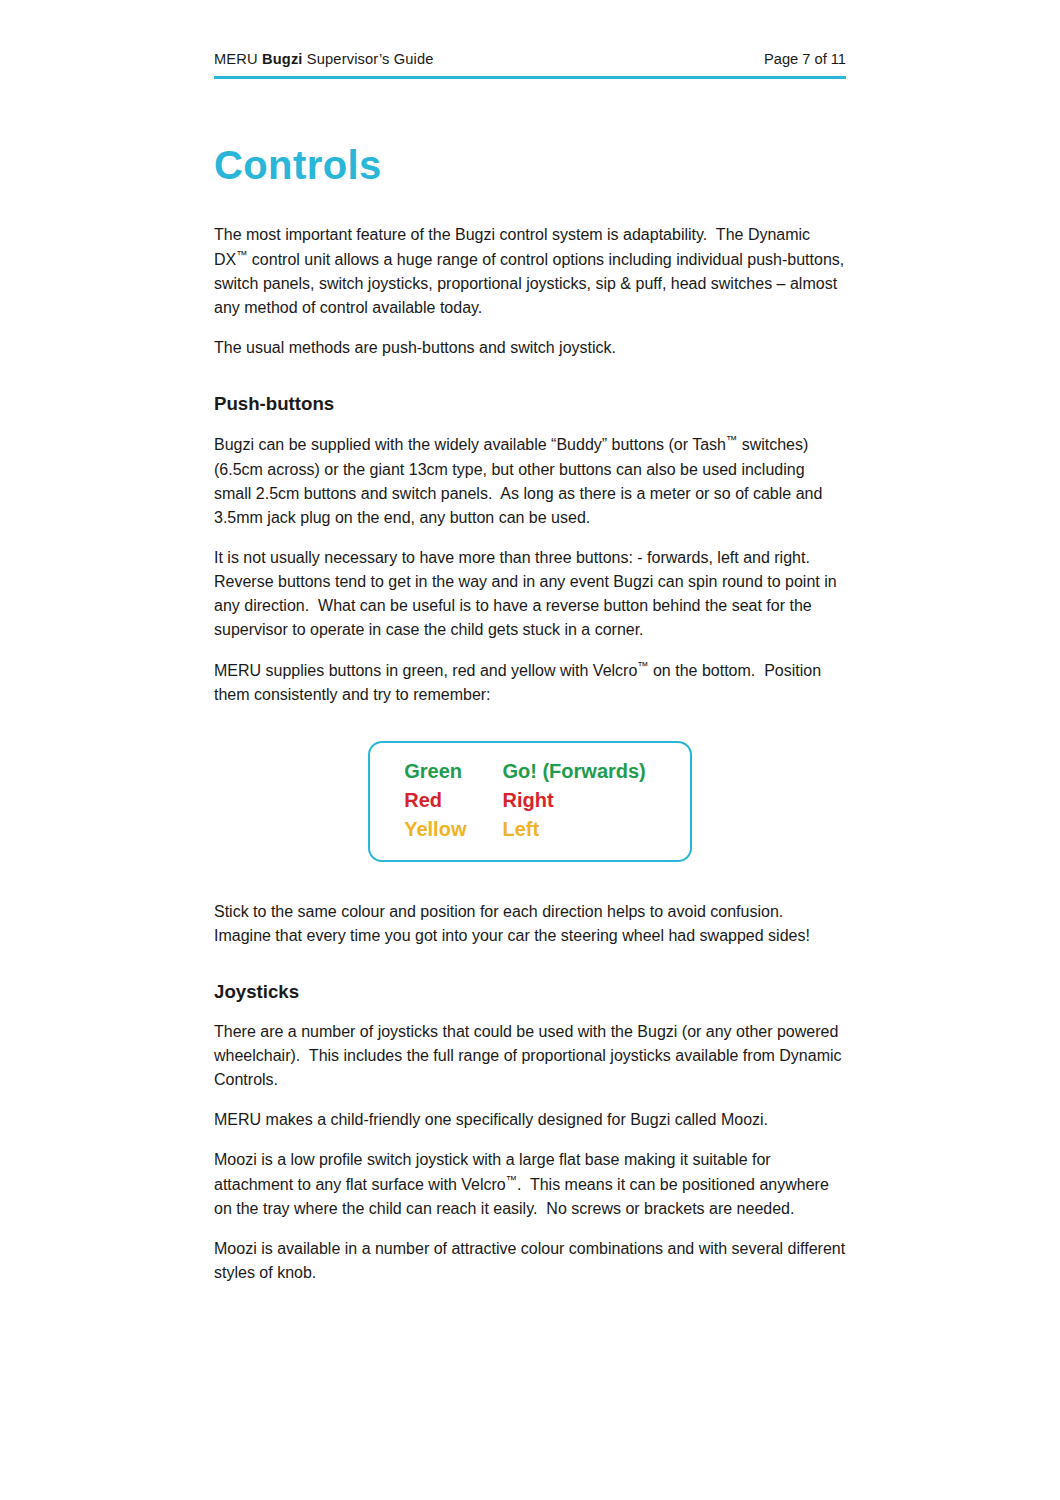MERU Bugzi Supervisor’s Guide
Page 7 of 11
Controls
The most important feature of the Bugzi control system is adaptability. The Dynamic DX™ control unit allows a huge range of control options including individual push-buttons, switch panels, switch joysticks, proportional joysticks, sip & puff, head switches – almost any method of control available today.
The usual methods are push-buttons and switch joystick.
Push-buttons
Bugzi can be supplied with the widely available “Buddy” buttons (or Tash™ switches) (6.5cm across) or the giant 13cm type, but other buttons can also be used including small 2.5cm buttons and switch panels. As long as there is a meter or so of cable and 3.5mm jack plug on the end, any button can be used.
It is not usually necessary to have more than three buttons: - forwards, left and right. Reverse buttons tend to get in the way and in any event Bugzi can spin round to point in any direction. What can be useful is to have a reverse button behind the seat for the supervisor to operate in case the child gets stuck in a corner.
MERU supplies buttons in green, red and yellow with Velcro™ on the bottom. Position them consistently and try to remember:
| Green | Go! (Forwards) |
| Red | Right |
| Yellow | Left |
Stick to the same colour and position for each direction helps to avoid confusion. Imagine that every time you got into your car the steering wheel had swapped sides!
Joysticks
There are a number of joysticks that could be used with the Bugzi (or any other powered wheelchair). This includes the full range of proportional joysticks available from Dynamic Controls.
MERU makes a child-friendly one specifically designed for Bugzi called Moozi.
Moozi is a low profile switch joystick with a large flat base making it suitable for attachment to any flat surface with Velcro™. This means it can be positioned anywhere on the tray where the child can reach it easily. No screws or brackets are needed.
Moozi is available in a number of attractive colour combinations and with several different styles of knob.